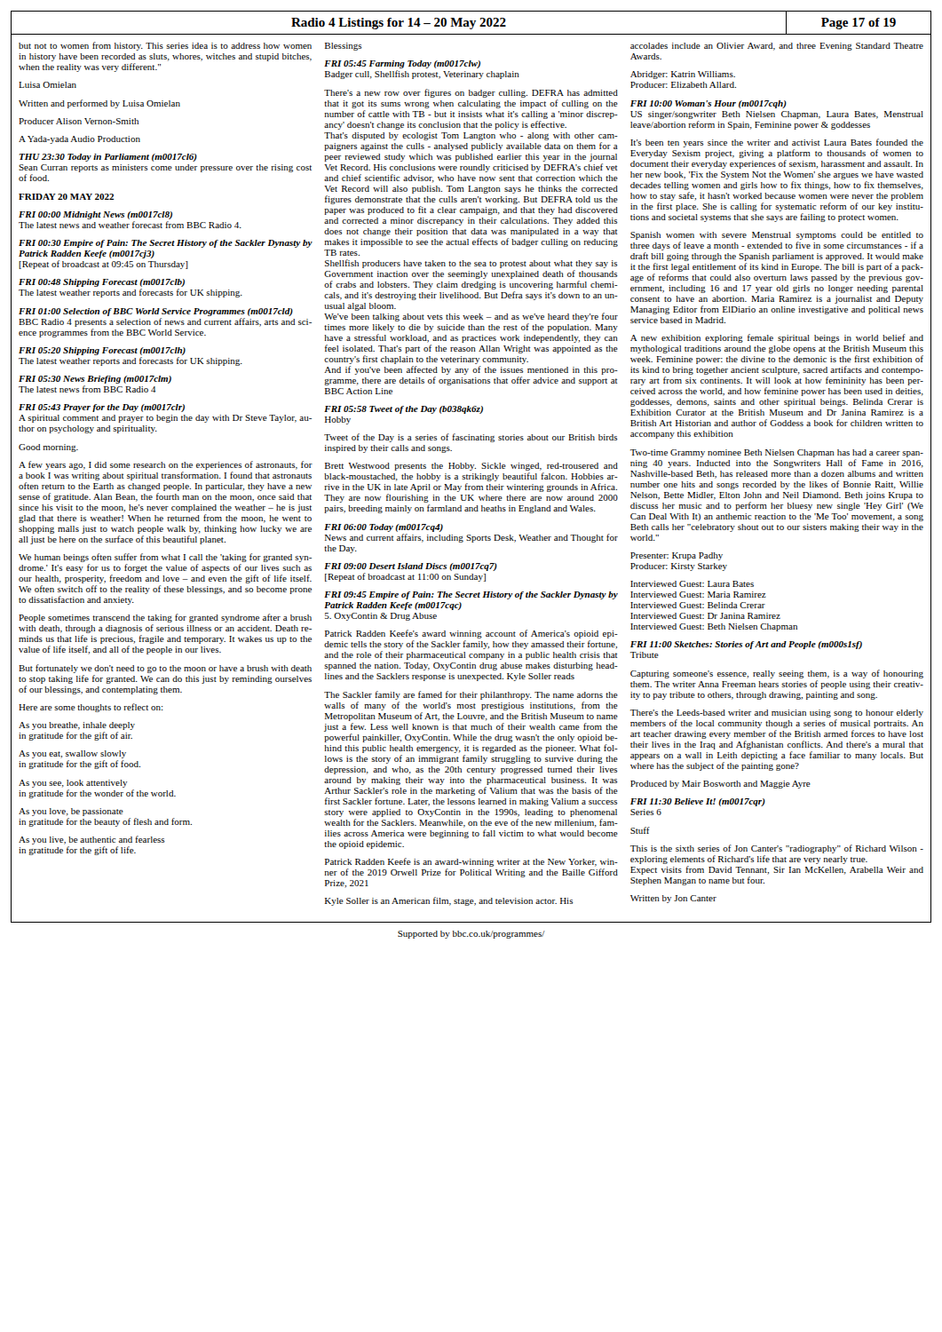Radio 4 Listings for 14 – 20 May 2022
Page 17 of 19
but not to women from history. This series idea is to address how women in history have been recorded as sluts, whores, witches and stupid bitches, when the reality was very different."
Luisa Omielan
Written and performed by Luisa Omielan
Producer Alison Vernon-Smith
A Yada-yada Audio Production
THU 23:30 Today in Parliament (m0017cl6)
Sean Curran reports as ministers come under pressure over the rising cost of food.
FRIDAY 20 MAY 2022
FRI 00:00 Midnight News (m0017cl8)
The latest news and weather forecast from BBC Radio 4.
FRI 00:30 Empire of Pain: The Secret History of the Sackler Dynasty by Patrick Radden Keefe (m0017cj3)
[Repeat of broadcast at 09:45 on Thursday]
FRI 00:48 Shipping Forecast (m0017clb)
The latest weather reports and forecasts for UK shipping.
FRI 01:00 Selection of BBC World Service Programmes (m0017cld)
BBC Radio 4 presents a selection of news and current affairs, arts and science programmes from the BBC World Service.
FRI 05:20 Shipping Forecast (m0017clh)
The latest weather reports and forecasts for UK shipping.
FRI 05:30 News Briefing (m0017clm)
The latest news from BBC Radio 4
FRI 05:43 Prayer for the Day (m0017clr)
A spiritual comment and prayer to begin the day with Dr Steve Taylor, author on psychology and spirituality.
Good morning.
A few years ago, I did some research on the experiences of astronauts, for a book I was writing about spiritual transformation. I found that astronauts often return to the Earth as changed people. In particular, they have a new sense of gratitude. Alan Bean, the fourth man on the moon, once said that since his visit to the moon, he's never complained the weather – he is just glad that there is weather! When he returned from the moon, he went to shopping malls just to watch people walk by, thinking how lucky we are all just be here on the surface of this beautiful planet.
We human beings often suffer from what I call the 'taking for granted syndrome.' It's easy for us to forget the value of aspects of our lives such as our health, prosperity, freedom and love – and even the gift of life itself. We often switch off to the reality of these blessings, and so become prone to dissatisfaction and anxiety.
People sometimes transcend the taking for granted syndrome after a brush with death, through a diagnosis of serious illness or an accident. Death reminds us that life is precious, fragile and temporary. It wakes us up to the value of life itself, and all of the people in our lives.
But fortunately we don't need to go to the moon or have a brush with death to stop taking life for granted. We can do this just by reminding ourselves of our blessings, and contemplating them.
Here are some thoughts to reflect on:
As you breathe, inhale deeply
in gratitude for the gift of air.
As you eat, swallow slowly
in gratitude for the gift of food.
As you see, look attentively
in gratitude for the wonder of the world.
As you love, be passionate
in gratitude for the beauty of flesh and form.
As you live, be authentic and fearless
in gratitude for the gift of life.
Blessings
FRI 05:45 Farming Today (m0017clw)
Badger cull, Shellfish protest, Veterinary chaplain
There's a new row over figures on badger culling. DEFRA has admitted that it got its sums wrong when calculating the impact of culling on the number of cattle with TB - but it insists what it's calling a 'minor discrepancy' doesn't change its conclusion that the policy is effective.
That's disputed by ecologist Tom Langton who - along with other campaigners against the culls - analysed publicly available data on them for a peer reviewed study which was published earlier this year in the journal Vet Record. His conclusions were roundly criticised by DEFRA's chief vet and chief scientific advisor, who have now sent that correction which the Vet Record will also publish. Tom Langton says he thinks the corrected figures demonstrate that the culls aren't working. But DEFRA told us the paper was produced to fit a clear campaign, and that they had discovered and corrected a minor discrepancy in their calculations. They added this does not change their position that data was manipulated in a way that makes it impossible to see the actual effects of badger culling on reducing TB rates.
Shellfish producers have taken to the sea to protest about what they say is Government inaction over the seemingly unexplained death of thousands of crabs and lobsters. They claim dredging is uncovering harmful chemicals, and it's destroying their livelihood. But Defra says it's down to an unusual algal bloom.
We've been talking about vets this week – and as we've heard they're four times more likely to die by suicide than the rest of the population. Many have a stressful workload, and as practices work independently, they can feel isolated. That's part of the reason Allan Wright was appointed as the country's first chaplain to the veterinary community.
And if you've been affected by any of the issues mentioned in this programme, there are details of organisations that offer advice and support at BBC Action Line
FRI 05:58 Tweet of the Day (b038qk6z)
Hobby
Tweet of the Day is a series of fascinating stories about our British birds inspired by their calls and songs.
Brett Westwood presents the Hobby. Sickle winged, red-trousered and black-moustached, the hobby is a strikingly beautiful falcon. Hobbies arrive in the UK in late April or May from their wintering grounds in Africa. They are now flourishing in the UK where there are now around 2000 pairs, breeding mainly on farmland and heaths in England and Wales.
FRI 06:00 Today (m0017cq4)
News and current affairs, including Sports Desk, Weather and Thought for the Day.
FRI 09:00 Desert Island Discs (m0017cq7)
[Repeat of broadcast at 11:00 on Sunday]
FRI 09:45 Empire of Pain: The Secret History of the Sackler Dynasty by Patrick Radden Keefe (m0017cqc)
5. OxyContin & Drug Abuse
Patrick Radden Keefe's award winning account of America's opioid epidemic tells the story of the Sackler family, how they amassed their fortune, and the role of their pharmaceutical company in a public health crisis that spanned the nation. Today, OxyContin drug abuse makes disturbing headlines and the Sacklers response is unexpected. Kyle Soller reads
The Sackler family are famed for their philanthropy. The name adorns the walls of many of the world's most prestigious institutions, from the Metropolitan Museum of Art, the Louvre, and the British Museum to name just a few. Less well known is that much of their wealth came from the powerful painkiller, OxyContin. While the drug wasn't the only opioid behind this public health emergency, it is regarded as the pioneer. What follows is the story of an immigrant family struggling to survive during the depression, and who, as the 20th century progressed turned their lives around by making their way into the pharmaceutical business. It was Arthur Sackler's role in the marketing of Valium that was the basis of the first Sackler fortune. Later, the lessons learned in making Valium a success story were applied to OxyContin in the 1990s, leading to phenomenal wealth for the Sacklers. Meanwhile, on the eve of the new millenium, families across America were beginning to fall victim to what would become the opioid epidemic.
Patrick Radden Keefe is an award-winning writer at the New Yorker, winner of the 2019 Orwell Prize for Political Writing and the Baille Gifford Prize, 2021
Kyle Soller is an American film, stage, and television actor. His
accolades include an Olivier Award, and three Evening Standard Theatre Awards.
Abridger: Katrin Williams.
Producer: Elizabeth Allard.
FRI 10:00 Woman's Hour (m0017cqh)
US singer/songwriter Beth Nielsen Chapman, Laura Bates, Menstrual leave/abortion reform in Spain, Feminine power & goddesses
It's been ten years since the writer and activist Laura Bates founded the Everyday Sexism project, giving a platform to thousands of women to document their everyday experiences of sexism, harassment and assault. In her new book, 'Fix the System Not the Women' she argues we have wasted decades telling women and girls how to fix things, how to fix themselves, how to stay safe, it hasn't worked because women were never the problem in the first place. She is calling for systematic reform of our key institutions and societal systems that she says are failing to protect women.
Spanish women with severe Menstrual symptoms could be entitled to three days of leave a month - extended to five in some circumstances - if a draft bill going through the Spanish parliament is approved. It would make it the first legal entitlement of its kind in Europe. The bill is part of a package of reforms that could also overturn laws passed by the previous government, including 16 and 17 year old girls no longer needing parental consent to have an abortion. Maria Ramirez is a journalist and Deputy Managing Editor from ElDiario an online investigative and political news service based in Madrid.
A new exhibition exploring female spiritual beings in world belief and mythological traditions around the globe opens at the British Museum this week. Feminine power: the divine to the demonic is the first exhibition of its kind to bring together ancient sculpture, sacred artifacts and contemporary art from six continents. It will look at how femininity has been perceived across the world, and how feminine power has been used in deities, goddesses, demons, saints and other spiritual beings. Belinda Crerar is Exhibition Curator at the British Museum and Dr Janina Ramirez is a British Art Historian and author of Goddess a book for children written to accompany this exhibition
Two-time Grammy nominee Beth Nielsen Chapman has had a career spanning 40 years. Inducted into the Songwriters Hall of Fame in 2016, Nashville-based Beth, has released more than a dozen albums and written number one hits and songs recorded by the likes of Bonnie Raitt, Willie Nelson, Bette Midler, Elton John and Neil Diamond. Beth joins Krupa to discuss her music and to perform her bluesy new single 'Hey Girl' (We Can Deal With It) an anthemic reaction to the 'Me Too' movement, a song Beth calls her "celebratory shout out to our sisters making their way in the world."
Presenter: Krupa Padhy
Producer: Kirsty Starkey
Interviewed Guest: Laura Bates
Interviewed Guest: Maria Ramirez
Interviewed Guest: Belinda Crerar
Interviewed Guest: Dr Janina Ramirez
Interviewed Guest: Beth Nielsen Chapman
FRI 11:00 Sketches: Stories of Art and People (m000s1sf)
Tribute
Capturing someone's essence, really seeing them, is a way of honouring them. The writer Anna Freeman hears stories of people using their creativity to pay tribute to others, through drawing, painting and song.
There's the Leeds-based writer and musician using song to honour elderly members of the local community though a series of musical portraits. An art teacher drawing every member of the British armed forces to have lost their lives in the Iraq and Afghanistan conflicts. And there's a mural that appears on a wall in Leith depicting a face familiar to many locals. But where has the subject of the painting gone?
Produced by Mair Bosworth and Maggie Ayre
FRI 11:30 Believe It! (m0017cqr)
Series 6
Stuff
This is the sixth series of Jon Canter's "radiography" of Richard Wilson - exploring elements of Richard's life that are very nearly true.
Expect visits from David Tennant, Sir Ian McKellen, Arabella Weir and Stephen Mangan to name but four.
Written by Jon Canter
Supported by bbc.co.uk/programmes/